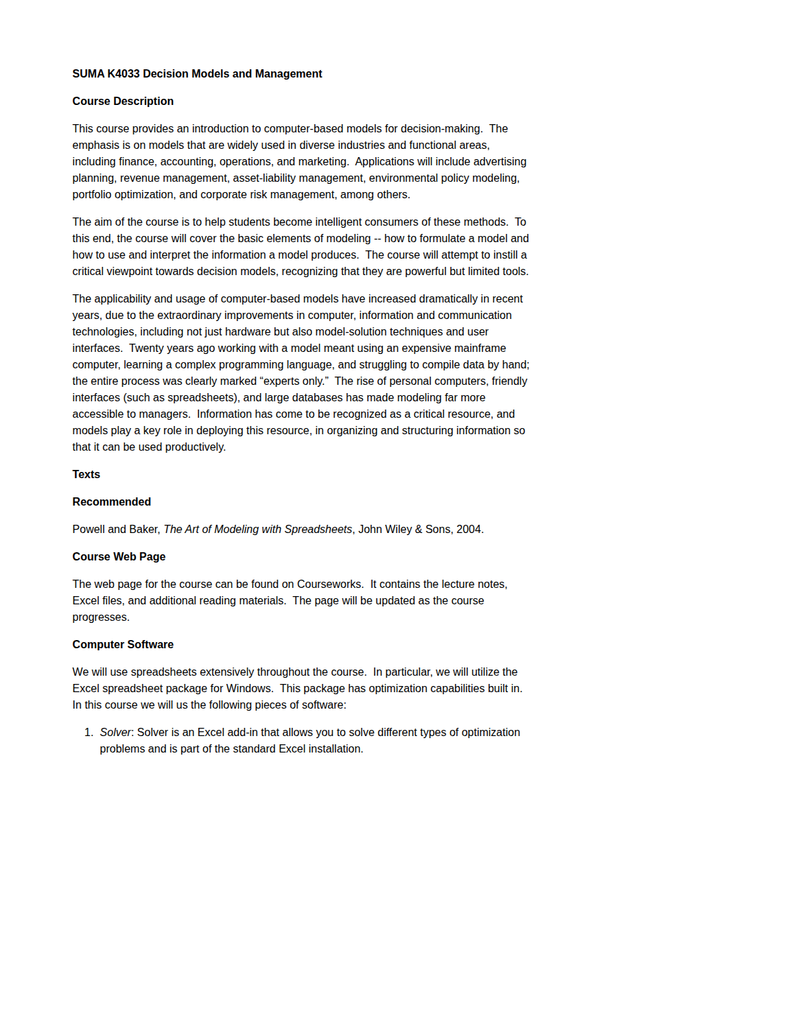SUMA K4033 Decision Models and Management
Course Description
This course provides an introduction to computer-based models for decision-making. The emphasis is on models that are widely used in diverse industries and functional areas, including finance, accounting, operations, and marketing. Applications will include advertising planning, revenue management, asset-liability management, environmental policy modeling, portfolio optimization, and corporate risk management, among others.
The aim of the course is to help students become intelligent consumers of these methods. To this end, the course will cover the basic elements of modeling -- how to formulate a model and how to use and interpret the information a model produces. The course will attempt to instill a critical viewpoint towards decision models, recognizing that they are powerful but limited tools.
The applicability and usage of computer-based models have increased dramatically in recent years, due to the extraordinary improvements in computer, information and communication technologies, including not just hardware but also model-solution techniques and user interfaces. Twenty years ago working with a model meant using an expensive mainframe computer, learning a complex programming language, and struggling to compile data by hand; the entire process was clearly marked “experts only.” The rise of personal computers, friendly interfaces (such as spreadsheets), and large databases has made modeling far more accessible to managers. Information has come to be recognized as a critical resource, and models play a key role in deploying this resource, in organizing and structuring information so that it can be used productively.
Texts
Recommended
Powell and Baker, The Art of Modeling with Spreadsheets, John Wiley & Sons, 2004.
Course Web Page
The web page for the course can be found on Courseworks. It contains the lecture notes, Excel files, and additional reading materials. The page will be updated as the course progresses.
Computer Software
We will use spreadsheets extensively throughout the course. In particular, we will utilize the Excel spreadsheet package for Windows. This package has optimization capabilities built in. In this course we will us the following pieces of software:
Solver: Solver is an Excel add-in that allows you to solve different types of optimization problems and is part of the standard Excel installation.